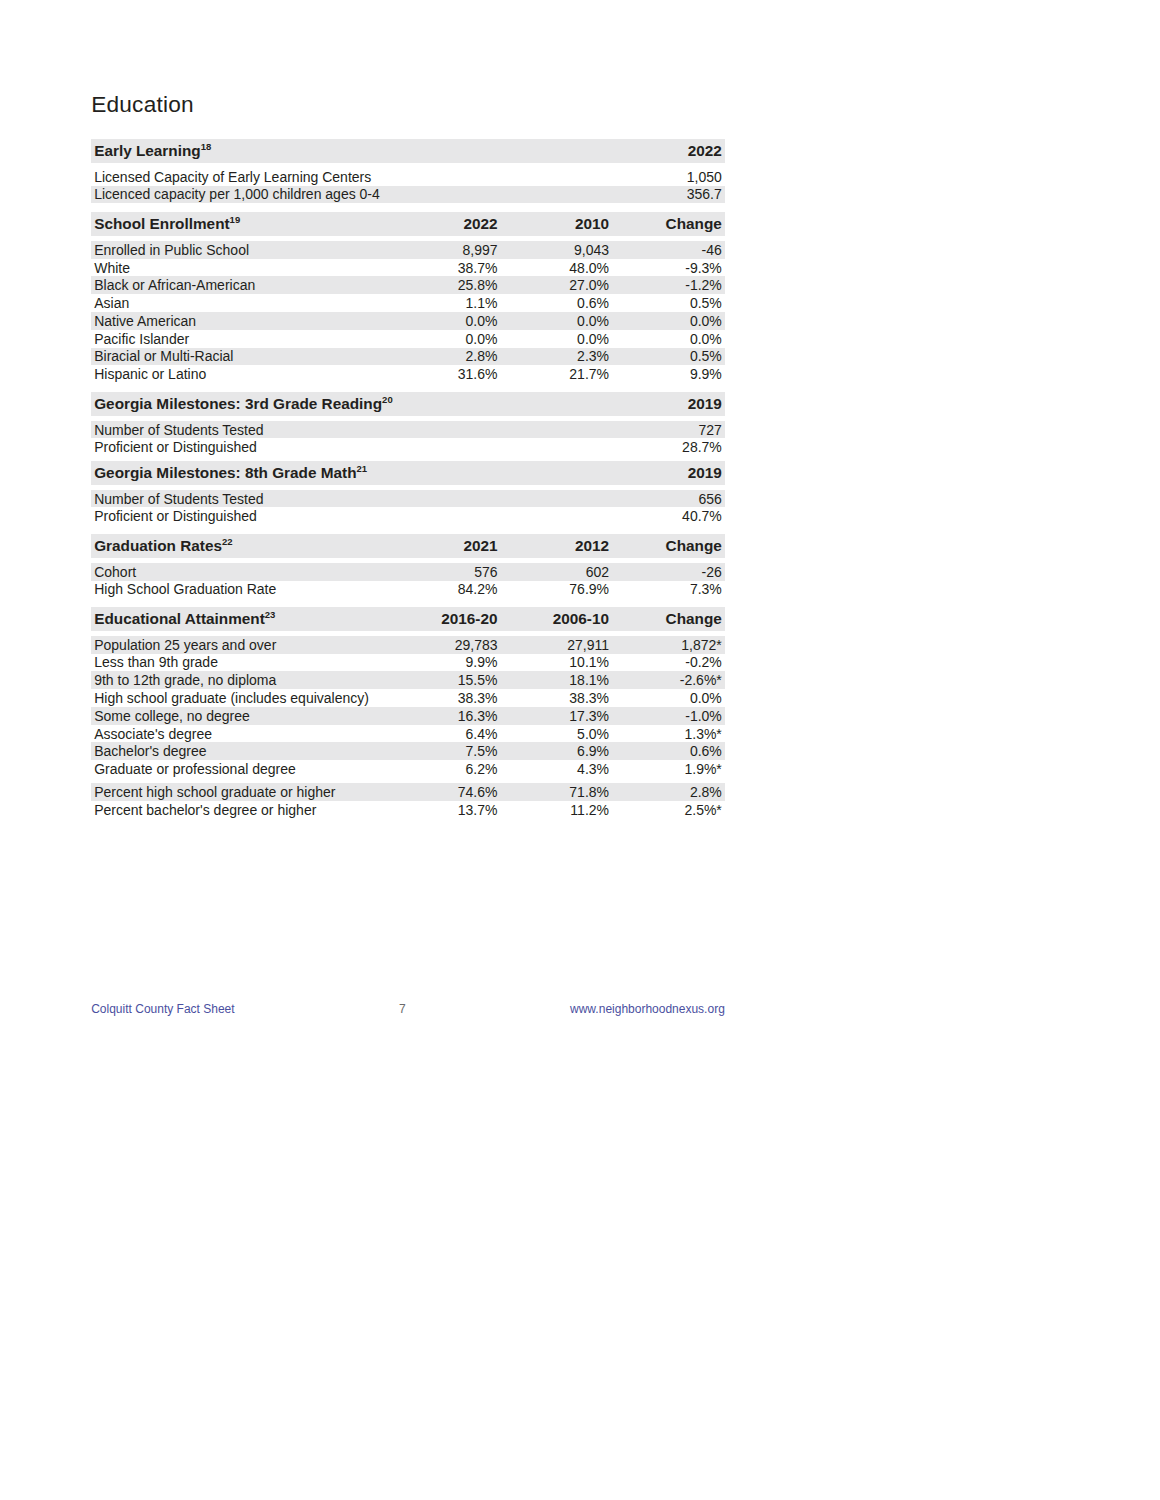Education
| Early Learning 18 | 2022 |
| Licensed Capacity of Early Learning Centers | | | 1,050 |
| Licenced capacity per 1,000 children ages 0-4 | | | 356.7 |
| School Enrollment 19 | 2022 | 2010 | Change |
| Enrolled in Public School | 8,997 | 9,043 | -46 |
| White | 38.7% | 48.0% | -9.3% |
| Black or African-American | 25.8% | 27.0% | -1.2% |
| Asian | 1.1% | 0.6% | 0.5% |
| Native American | 0.0% | 0.0% | 0.0% |
| Pacific Islander | 0.0% | 0.0% | 0.0% |
| Biracial or Multi-Racial | 2.8% | 2.3% | 0.5% |
| Hispanic or Latino | 31.6% | 21.7% | 9.9% |
| Georgia Milestones: 3rd Grade Reading 20 | 2019 |
| Number of Students Tested | | | 727 |
| Proficient or Distinguished | | | 28.7% |
| Georgia Milestones: 8th Grade Math 21 | 2019 |
| Number of Students Tested | | | 656 |
| Proficient or Distinguished | | | 40.7% |
| Graduation Rates 22 | 2021 | 2012 | Change |
| Cohort | 576 | 602 | -26 |
| High School Graduation Rate | 84.2% | 76.9% | 7.3% |
| Educational Attainment 23 | 2016-20 | 2006-10 | Change |
| Population 25 years and over | 29,783 | 27,911 | 1,872* |
| Less than 9th grade | 9.9% | 10.1% | -0.2% |
| 9th to 12th grade, no diploma | 15.5% | 18.1% | -2.6%* |
| High school graduate (includes equivalency) | 38.3% | 38.3% | 0.0% |
| Some college, no degree | 16.3% | 17.3% | -1.0% |
| Associate's degree | 6.4% | 5.0% | 1.3%* |
| Bachelor's degree | 7.5% | 6.9% | 0.6% |
| Graduate or professional degree | 6.2% | 4.3% | 1.9%* |
| Percent high school graduate or higher | 74.6% | 71.8% | 2.8% |
| Percent bachelor's degree or higher | 13.7% | 11.2% | 2.5%* |
Colquitt County Fact Sheet www.neighborhoodnexus.org
7